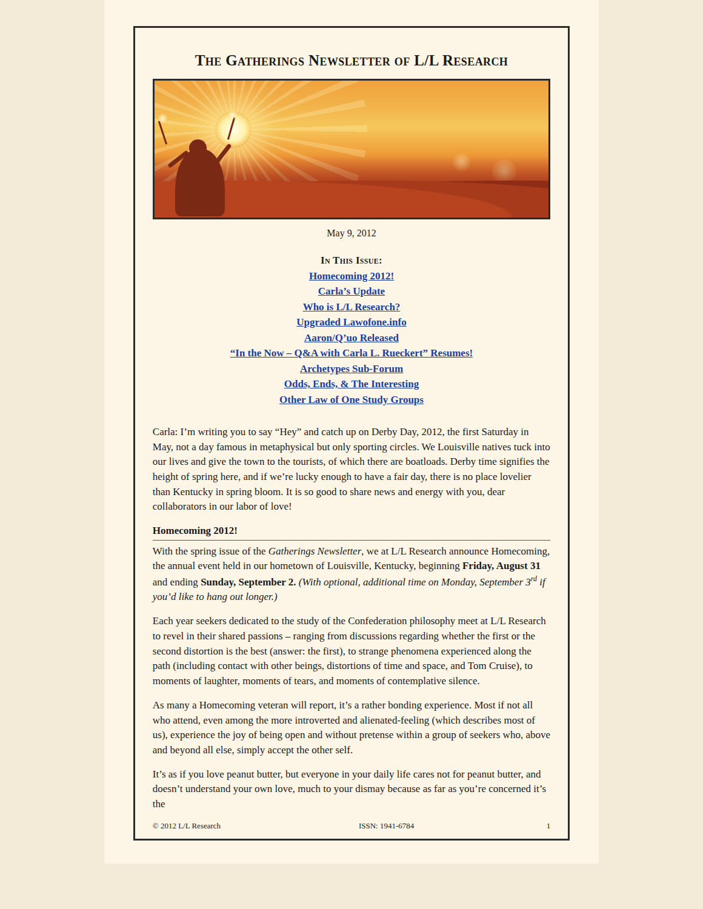The Gatherings Newsletter of L/L Research
May 9, 2012
In This Issue:
Homecoming 2012!
Carla’s Update
Who is L/L Research?
Upgraded Lawofone.info
Aaron/Q’uo Released
“In the Now – Q&A with Carla L. Rueckert” Resumes!
Archetypes Sub-Forum
Odds, Ends, & The Interesting
Other Law of One Study Groups
Carla: I’m writing you to say “Hey” and catch up on Derby Day, 2012, the first Saturday in May, not a day famous in metaphysical but only sporting circles. We Louisville natives tuck into our lives and give the town to the tourists, of which there are boatloads. Derby time signifies the height of spring here, and if we’re lucky enough to have a fair day, there is no place lovelier than Kentucky in spring bloom. It is so good to share news and energy with you, dear collaborators in our labor of love!
Homecoming 2012!
With the spring issue of the Gatherings Newsletter, we at L/L Research announce Homecoming, the annual event held in our hometown of Louisville, Kentucky, beginning Friday, August 31 and ending Sunday, September 2. (With optional, additional time on Monday, September 3rd if you’d like to hang out longer.)
Each year seekers dedicated to the study of the Confederation philosophy meet at L/L Research to revel in their shared passions – ranging from discussions regarding whether the first or the second distortion is the best (answer: the first), to strange phenomena experienced along the path (including contact with other beings, distortions of time and space, and Tom Cruise), to moments of laughter, moments of tears, and moments of contemplative silence.
As many a Homecoming veteran will report, it’s a rather bonding experience. Most if not all who attend, even among the more introverted and alienated-feeling (which describes most of us), experience the joy of being open and without pretense within a group of seekers who, above and beyond all else, simply accept the other self.
It’s as if you love peanut butter, but everyone in your daily life cares not for peanut butter, and doesn’t understand your own love, much to your dismay because as far as you’re concerned it’s the
© 2012 L/L Research
ISSN: 1941-6784
1